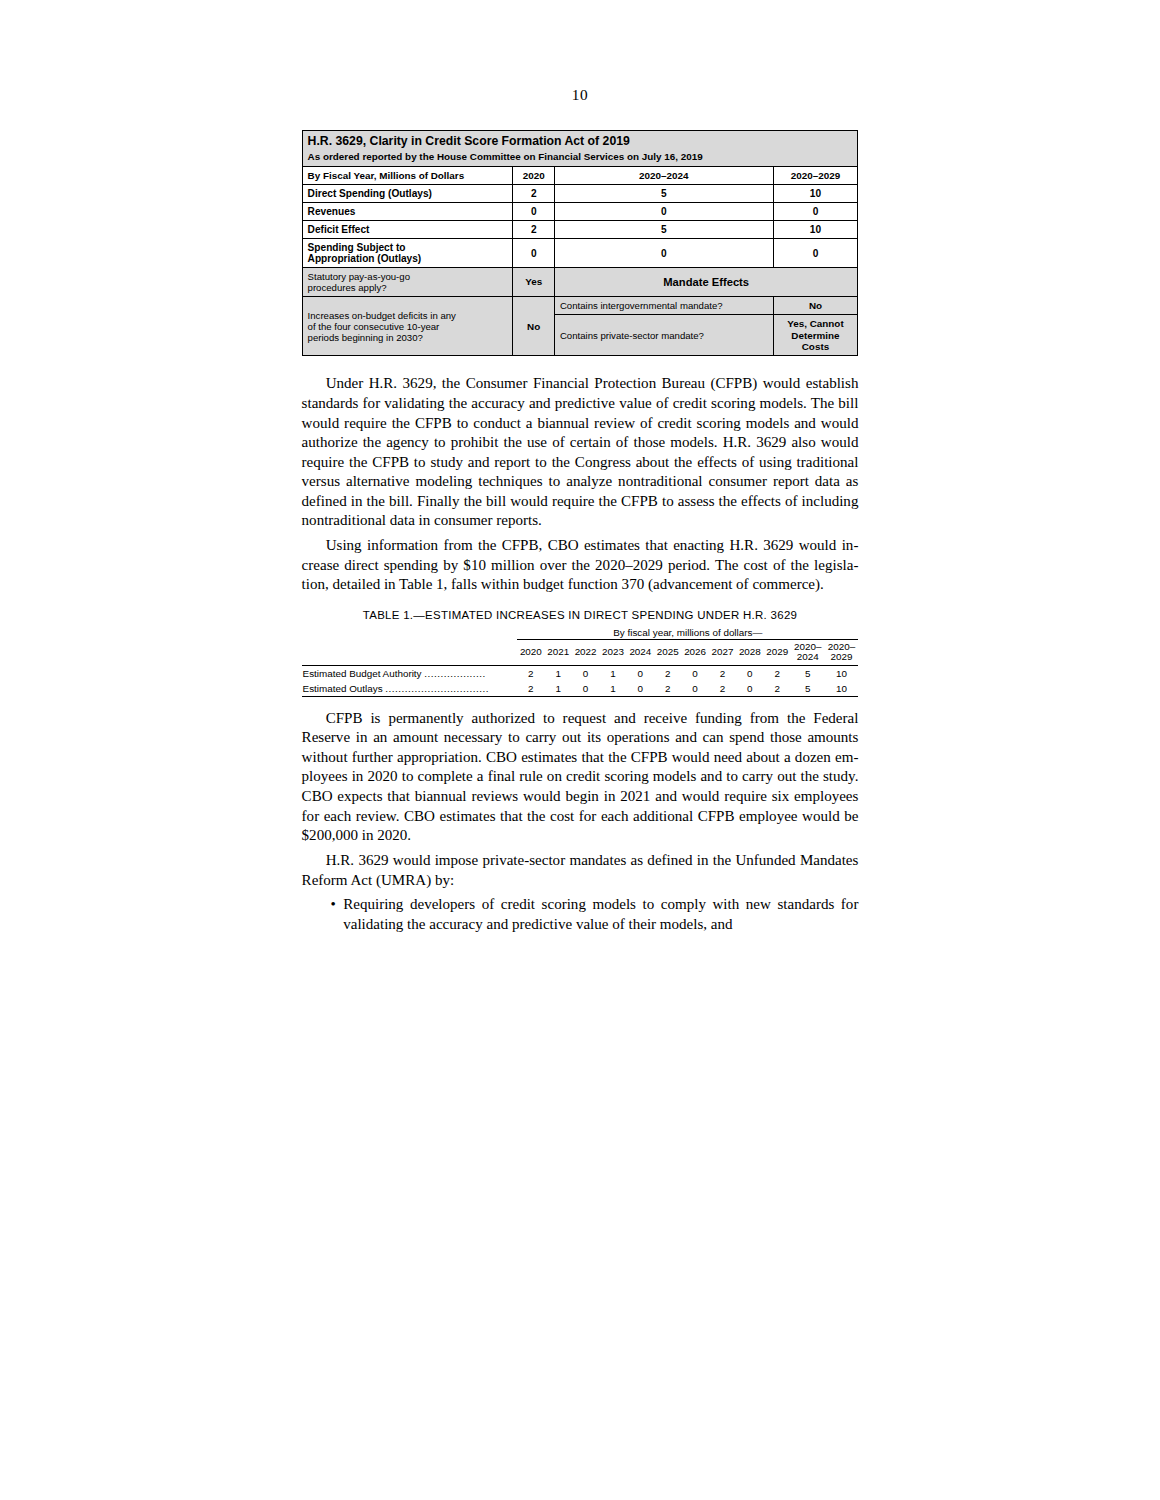10
| H.R. 3629, Clarity in Credit Score Formation Act of 2019 As ordered reported by the House Committee on Financial Services on July 16, 2019 |
| By Fiscal Year, Millions of Dollars | 2020 | 2020–2024 | 2020–2029 |
| Direct Spending (Outlays) | 2 | 5 | 10 |
| Revenues | 0 | 0 | 0 |
| Deficit Effect | 2 | 5 | 10 |
| Spending Subject to Appropriation (Outlays) | 0 | 0 | 0 |
| Statutory pay-as-you-go procedures apply? | Yes | Mandate Effects |
| Increases on-budget deficits in any of the four consecutive 10-year periods beginning in 2030? | No | Contains intergovernmental mandate? | No |
| Contains private-sector mandate? | Yes, Cannot Determine Costs |
Under H.R. 3629, the Consumer Financial Protection Bureau (CFPB) would establish standards for validating the accuracy and predictive value of credit scoring models. The bill would require the CFPB to conduct a biannual review of credit scoring models and would authorize the agency to prohibit the use of certain of those models. H.R. 3629 also would require the CFPB to study and report to the Congress about the effects of using traditional versus alternative modeling techniques to analyze nontraditional consumer report data as defined in the bill. Finally the bill would require the CFPB to assess the effects of including nontraditional data in consumer reports.
Using information from the CFPB, CBO estimates that enacting H.R. 3629 would increase direct spending by $10 million over the 2020–2029 period. The cost of the legislation, detailed in Table 1, falls within budget function 370 (advancement of commerce).
TABLE 1.—ESTIMATED INCREASES IN DIRECT SPENDING UNDER H.R. 3629
| | By fiscal year, millions of dollars— |
| --- | --- |
| | 2020 | 2021 | 2022 | 2023 | 2024 | 2025 | 2026 | 2027 | 2028 | 2029 | 2020– 2024 | 2020– 2029 |
| Estimated Budget Authority ................... | 2 | 1 | 0 | 1 | 0 | 2 | 0 | 2 | 0 | 2 | 5 | 10 |
| Estimated Outlays ................................ | 2 | 1 | 0 | 1 | 0 | 2 | 0 | 2 | 0 | 2 | 5 | 10 |
CFPB is permanently authorized to request and receive funding from the Federal Reserve in an amount necessary to carry out its operations and can spend those amounts without further appropriation. CBO estimates that the CFPB would need about a dozen employees in 2020 to complete a final rule on credit scoring models and to carry out the study. CBO expects that biannual reviews would begin in 2021 and would require six employees for each review. CBO estimates that the cost for each additional CFPB employee would be $200,000 in 2020.
H.R. 3629 would impose private-sector mandates as defined in the Unfunded Mandates Reform Act (UMRA) by:
Requiring developers of credit scoring models to comply with new standards for validating the accuracy and predictive value of their models, and